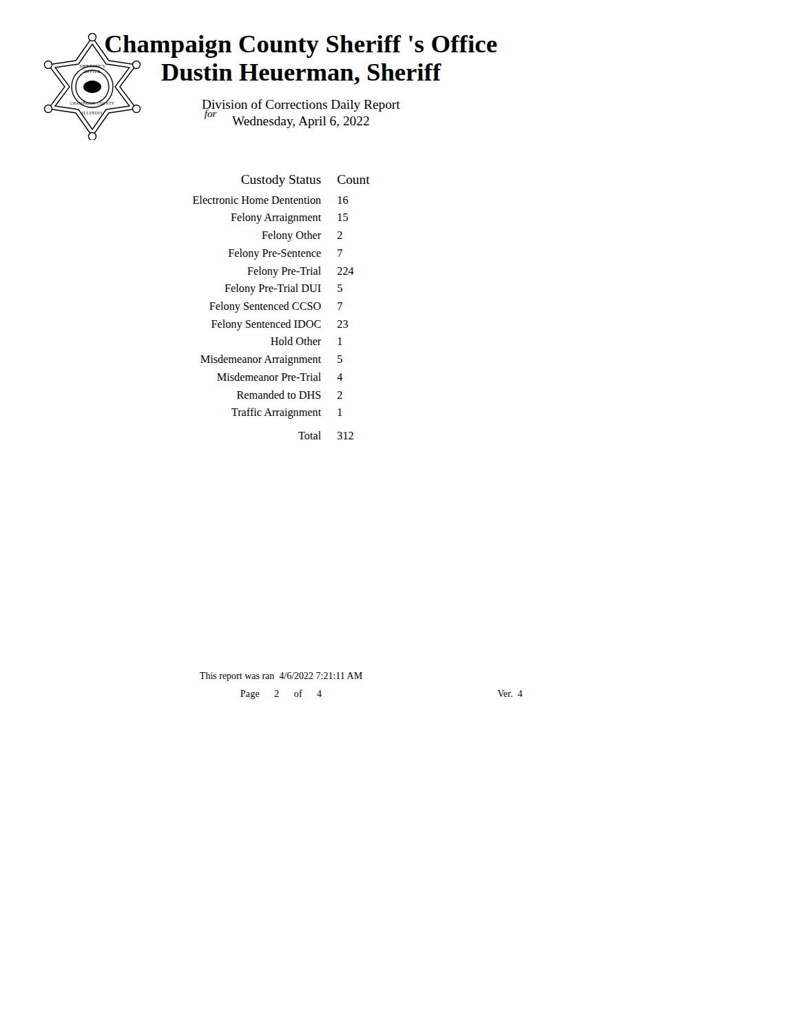SHERIFF'S OFFICE CHAMPAIGN COUNTY ILLINOIS
Champaign County Sheriff 's Office
Dustin Heuerman, Sheriff
Division of Corrections Daily Report
for Wednesday, April 6, 2022
| Custody Status | Count |
| --- | --- |
| Electronic Home Dentention | 16 |
| Felony Arraignment | 15 |
| Felony Other | 2 |
| Felony Pre-Sentence | 7 |
| Felony Pre-Trial | 224 |
| Felony Pre-Trial DUI | 5 |
| Felony Sentenced CCSO | 7 |
| Felony Sentenced IDOC | 23 |
| Hold Other | 1 |
| Misdemeanor Arraignment | 5 |
| Misdemeanor Pre-Trial | 4 |
| Remanded to DHS | 2 |
| Traffic Arraignment | 1 |
| Total | 312 |
This report was ran 4/6/2022 7:21:11 AM
Page2 of4 Ver. 4